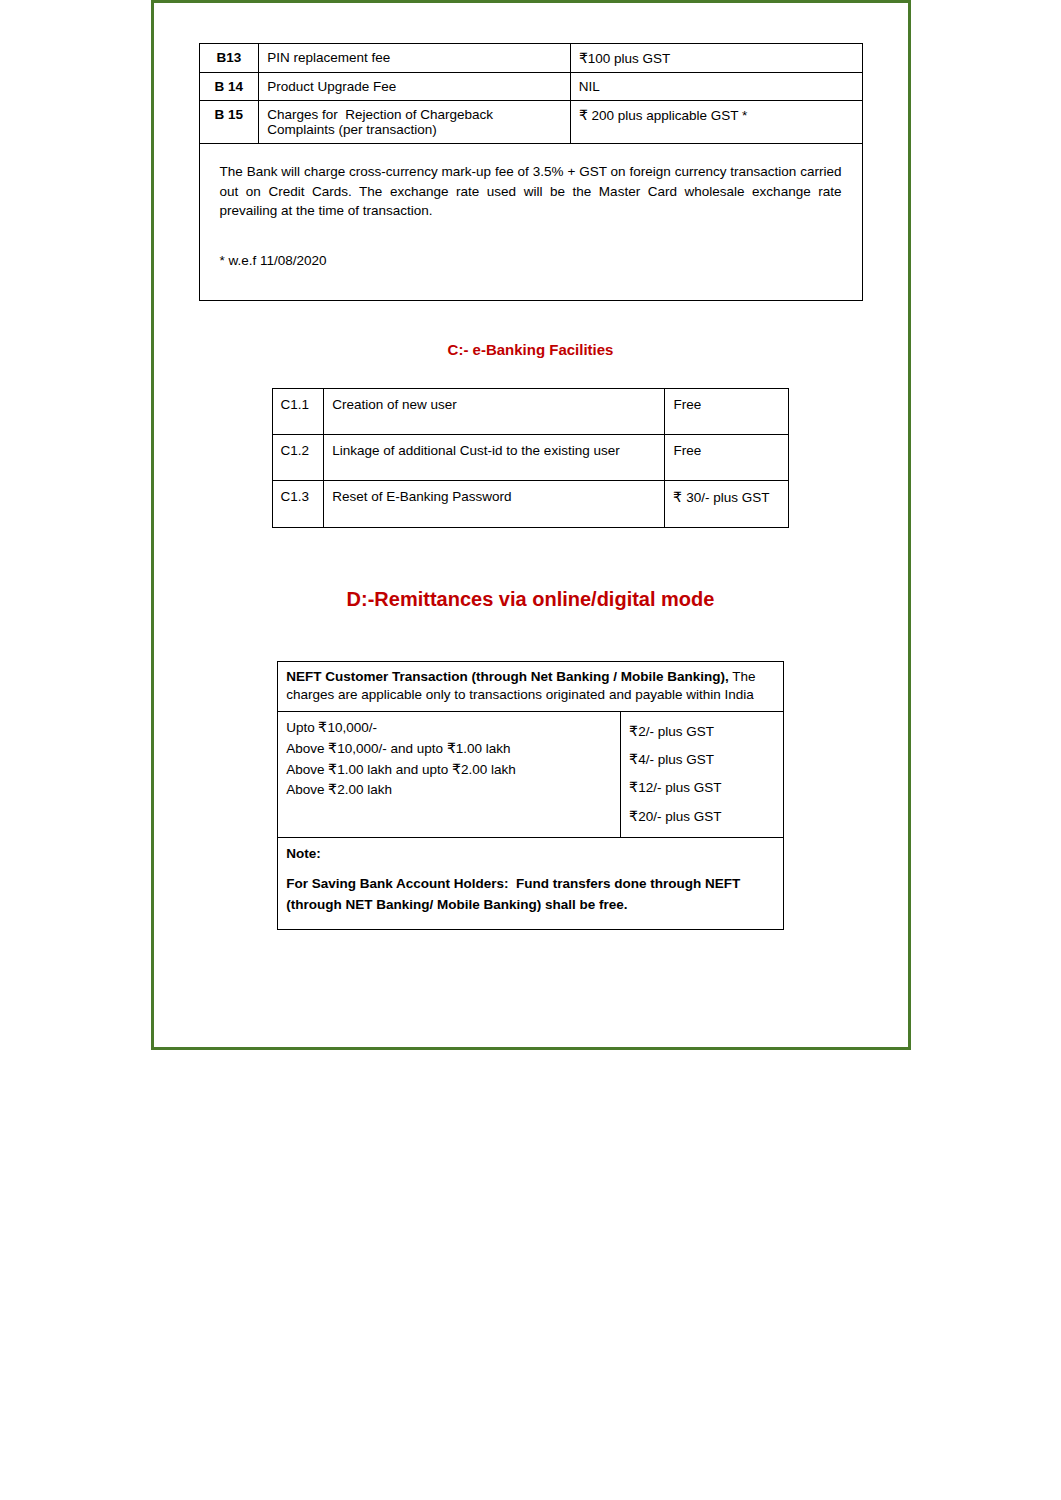| B13 | PIN replacement fee | ₹100 plus GST |
| B 14 | Product Upgrade Fee | NIL |
| B 15 | Charges for Rejection of Chargeback Complaints (per transaction) | ₹ 200 plus applicable GST * |
The Bank will charge cross-currency mark-up fee of 3.5% + GST on foreign currency transaction carried out on Credit Cards. The exchange rate used will be the Master Card wholesale exchange rate prevailing at the time of transaction.
* w.e.f 11/08/2020
C:- e-Banking Facilities
| C1.1 | Creation of new user | Free |
| C1.2 | Linkage of additional Cust-id to the existing user | Free |
| C1.3 | Reset of E-Banking Password | ₹ 30/- plus GST |
D:-Remittances via online/digital mode
NEFT Customer Transaction (through Net Banking / Mobile Banking), The charges are applicable only to transactions originated and payable within India
Upto ₹10,000/-
Above ₹10,000/- and upto ₹1.00 lakh
Above ₹1.00 lakh and upto ₹2.00 lakh
Above ₹2.00 lakh
₹2/- plus GST
₹4/- plus GST
₹12/- plus GST
₹20/- plus GST
Note:
For Saving Bank Account Holders: Fund transfers done through NEFT (through NET Banking/ Mobile Banking) shall be free.